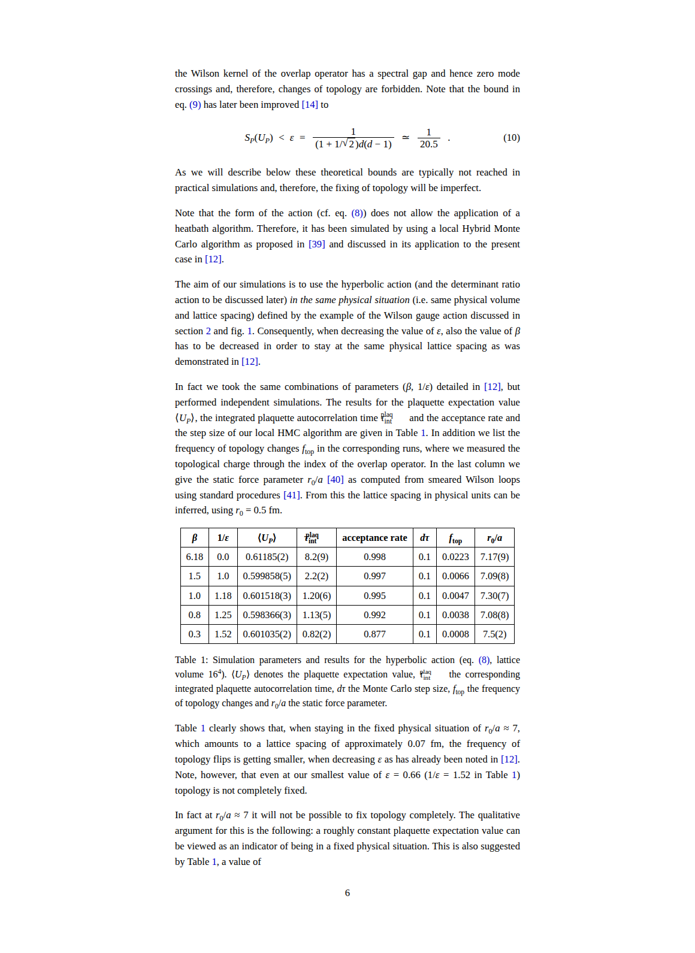the Wilson kernel of the overlap operator has a spectral gap and hence zero mode crossings and, therefore, changes of topology are forbidden. Note that the bound in eq. (9) has later been improved [14] to
SP(UP) < ε = 1 (1 + 1/2)d(d − 1) ≃ 1 20.5 .
(10)
As we will describe below these theoretical bounds are typically not reached in practical simulations and, therefore, the fixing of topology will be imperfect.
Note that the form of the action (cf. eq. (8)) does not allow the application of a heatbath algorithm. Therefore, it has been simulated by using a local Hybrid Monte Carlo algorithm as proposed in [39] and discussed in its application to the present case in [12].
The aim of our simulations is to use the hyperbolic action (and the determinant ratio action to be discussed later) in the same physical situation (i.e. same physical volume and lattice spacing) defined by the example of the Wilson gauge action discussed in section 2 and fig. 1. Consequently, when decreasing the value of ε, also the value of β has to be decreased in order to stay at the same physical lattice spacing as was demonstrated in [12].
In fact we took the same combinations of parameters (β, 1/ε) detailed in [12], but performed independent simulations. The results for the plaquette expectation value ⟨UP⟩, the integrated plaquette autocorrelation time τint plaq and the acceptance rate and the step size of our local HMC algorithm are given in Table 1. In addition we list the frequency of topology changes ftop in the corresponding runs, where we measured the topological charge through the index of the overlap operator. In the last column we give the static force parameter r0/a [40] as computed from smeared Wilson loops using standard procedures [41]. From this the lattice spacing in physical units can be inferred, using r0 = 0.5 fm.
| β | 1/ ε | ⟨ U P ⟩ | τ int plaq | acceptance rate | dτ | f top | r 0 / a |
| --- | --- | --- | --- | --- | --- | --- | --- |
| 6.18 | 0.0 | 0.61185(2) | 8.2(9) | 0.998 | 0.1 | 0.0223 | 7.17(9) |
| 1.5 | 1.0 | 0.599858(5) | 2.2(2) | 0.997 | 0.1 | 0.0066 | 7.09(8) |
| 1.0 | 1.18 | 0.601518(3) | 1.20(6) | 0.995 | 0.1 | 0.0047 | 7.30(7) |
| 0.8 | 1.25 | 0.598366(3) | 1.13(5) | 0.992 | 0.1 | 0.0038 | 7.08(8) |
| 0.3 | 1.52 | 0.601035(2) | 0.82(2) | 0.877 | 0.1 | 0.0008 | 7.5(2) |
Table 1: Simulation parameters and results for the hyperbolic action (eq. (8), lattice volume 164). ⟨UP⟩ denotes the plaquette expectation value, τint plaq the corresponding integrated plaquette autocorrelation time, dτ the Monte Carlo step size, ftop the frequency of topology changes and r0/a the static force parameter.
Table 1 clearly shows that, when staying in the fixed physical situation of r0/a ≈ 7, which amounts to a lattice spacing of approximately 0.07 fm, the frequency of topology flips is getting smaller, when decreasing ε as has already been noted in [12]. Note, however, that even at our smallest value of ε = 0.66 (1/ε = 1.52 in Table 1) topology is not completely fixed.
In fact at r0/a ≈ 7 it will not be possible to fix topology completely. The qualitative argument for this is the following: a roughly constant plaquette expectation value can be viewed as an indicator of being in a fixed physical situation. This is also suggested by Table 1, a value of
6